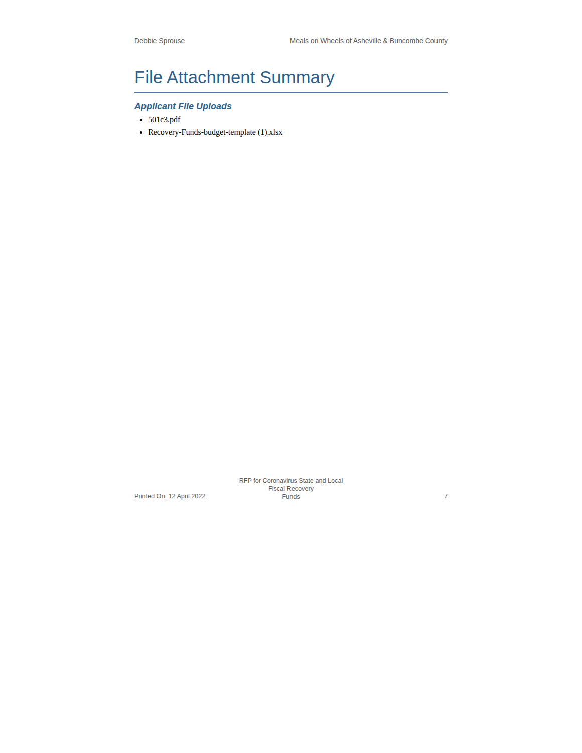Debbie Sprouse
Meals on Wheels of Asheville & Buncombe County
File Attachment Summary
Applicant File Uploads
501c3.pdf
Recovery-Funds-budget-template (1).xlsx
Printed On: 12 April 2022
RFP for Coronavirus State and Local Fiscal Recovery
Funds
7